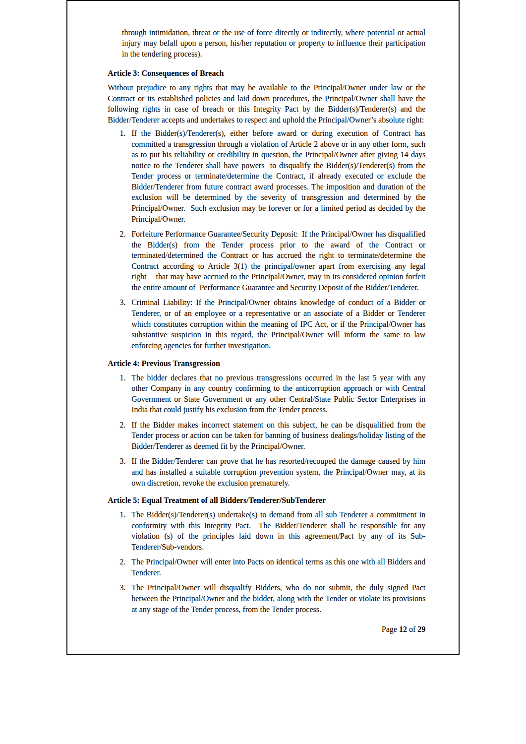through intimidation, threat or the use of force directly or indirectly, where potential or actual injury may befall upon a person, his/her reputation or property to influence their participation in the tendering process).
Article 3: Consequences of Breach
Without prejudice to any rights that may be available to the Principal/Owner under law or the Contract or its established policies and laid down procedures, the Principal/Owner shall have the following rights in case of breach or this Integrity Pact by the Bidder(s)/Tenderer(s) and the Bidder/Tenderer accepts and undertakes to respect and uphold the Principal/Owner’s absolute right:
If the Bidder(s)/Tenderer(s), either before award or during execution of Contract has committed a transgression through a violation of Article 2 above or in any other form, such as to put his reliability or credibility in question, the Principal/Owner after giving 14 days notice to the Tenderer shall have powers to disqualify the Bidder(s)/Tenderer(s) from the Tender process or terminate/determine the Contract, if already executed or exclude the Bidder/Tenderer from future contract award processes. The imposition and duration of the exclusion will be determined by the severity of transgression and determined by the Principal/Owner. Such exclusion may be forever or for a limited period as decided by the Principal/Owner.
Forfeiture Performance Guarantee/Security Deposit: If the Principal/Owner has disqualified the Bidder(s) from the Tender process prior to the award of the Contract or terminated/determined the Contract or has accrued the right to terminate/determine the Contract according to Article 3(1) the principal/owner apart from exercising any legal right that may have accrued to the Principal/Owner, may in its considered opinion forfeit the entire amount of Performance Guarantee and Security Deposit of the Bidder/Tenderer.
Criminal Liability: If the Principal/Owner obtains knowledge of conduct of a Bidder or Tenderer, or of an employee or a representative or an associate of a Bidder or Tenderer which constitutes corruption within the meaning of IPC Act, or if the Principal/Owner has substantive suspicion in this regard, the Principal/Owner will inform the same to law enforcing agencies for further investigation.
Article 4: Previous Transgression
The bidder declares that no previous transgressions occurred in the last 5 year with any other Company in any country confirming to the anticorruption approach or with Central Government or State Government or any other Central/State Public Sector Enterprises in India that could justify his exclusion from the Tender process.
If the Bidder makes incorrect statement on this subject, he can be disqualified from the Tender process or action can be taken for banning of business dealings/holiday listing of the Bidder/Tenderer as deemed fit by the Principal/Owner.
If the Bidder/Tenderer can prove that he has resorted/recouped the damage caused by him and has installed a suitable corruption prevention system, the Principal/Owner may, at its own discretion, revoke the exclusion prematurely.
Article 5: Equal Treatment of all Bidders/Tenderer/SubTenderer
The Bidder(s)/Tenderer(s) undertake(s) to demand from all sub Tenderer a commitment in conformity with this Integrity Pact. The Bidder/Tenderer shall be responsible for any violation (s) of the principles laid down in this agreement/Pact by any of its Sub-Tenderer/Sub-vendors.
The Principal/Owner will enter into Pacts on identical terms as this one with all Bidders and Tenderer.
The Principal/Owner will disqualify Bidders, who do not submit, the duly signed Pact between the Principal/Owner and the bidder, along with the Tender or violate its provisions at any stage of the Tender process, from the Tender process.
Page 12 of 29